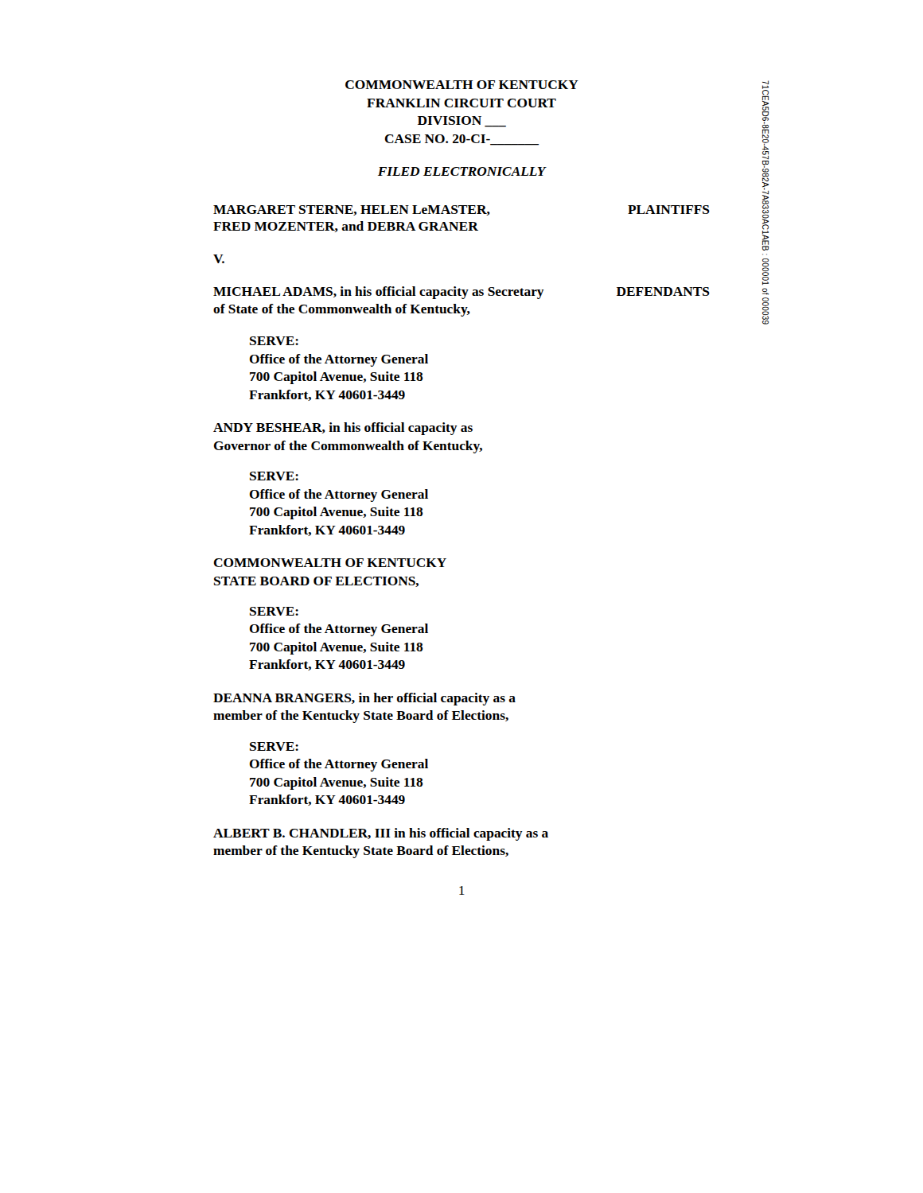71CEA5D6-8E20-457B-982A-7A8330AC1AEB : 000001 of 000039
COMMONWEALTH OF KENTUCKY
FRANKLIN CIRCUIT COURT
DIVISION ___
CASE NO. 20-CI-_______
FILED ELECTRONICALLY
MARGARET STERNE, HELEN LeMASTER,
FRED MOZENTER, and DEBRA GRANER PLAINTIFFS
V.
MICHAEL ADAMS, in his official capacity as Secretary
of State of the Commonwealth of Kentucky, DEFENDANTS
SERVE:
Office of the Attorney General
700 Capitol Avenue, Suite 118
Frankfort, KY 40601-3449
ANDY BESHEAR, in his official capacity as
Governor of the Commonwealth of Kentucky,
SERVE:
Office of the Attorney General
700 Capitol Avenue, Suite 118
Frankfort, KY 40601-3449
COMMONWEALTH OF KENTUCKY
STATE BOARD OF ELECTIONS,
SERVE:
Office of the Attorney General
700 Capitol Avenue, Suite 118
Frankfort, KY 40601-3449
DEANNA BRANGERS, in her official capacity as a
member of the Kentucky State Board of Elections,
SERVE:
Office of the Attorney General
700 Capitol Avenue, Suite 118
Frankfort, KY 40601-3449
ALBERT B. CHANDLER, III in his official capacity as a
member of the Kentucky State Board of Elections,
1